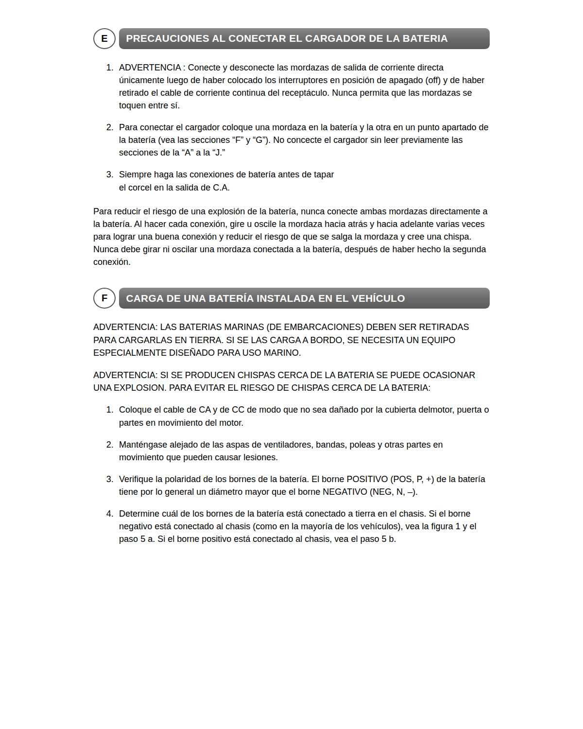E
PRECAUCIONES AL CONECTAR EL CARGADOR DE LA BATERIA
ADVERTENCIA : Conecte y desconecte las mordazas de salida de corriente directa únicamente luego de haber colocado los interruptores en posición de apagado (off) y de haber retirado el cable de corriente continua del receptáculo. Nunca permita que las mordazas se toquen entre sí.
Para conectar el cargador coloque una mordaza en la batería y la otra en un punto apartado de la batería (vea las secciones “F” y “G”). No concecte el cargador sin leer previamente las secciones de la “A” a la “J.”
Siempre haga las conexiones de batería antes de tapar
el corcel en la salida de C.A.
Para reducir el riesgo de una explosión de la batería, nunca conecte ambas mordazas directamente a la batería. Al hacer cada conexión, gire u oscile la mordaza hacia atrás y hacia adelante varias veces para lograr una buena conexión y reducir el riesgo de que se salga la mordaza y cree una chispa. Nunca debe girar ni oscilar una mordaza conectada a la batería, después de haber hecho la segunda conexión.
F
CARGA DE UNA BATERÍA INSTALADA EN EL VEHÍCULO
ADVERTENCIA: LAS BATERIAS MARINAS (DE EMBARCACIONES) DEBEN SER RETIRADAS PARA CARGARLAS EN TIERRA. SI SE LAS CARGA A BORDO, SE NECESITA UN EQUIPO ESPECIALMENTE DISEÑADO PARA USO MARINO.
ADVERTENCIA: SI SE PRODUCEN CHISPAS CERCA DE LA BATERIA SE PUEDE OCASIONAR UNA EXPLOSION. PARA EVITAR EL RIESGO DE CHISPAS CERCA DE LA BATERIA:
Coloque el cable de CA y de CC de modo que no sea dañado por la cubierta delmotor, puerta o partes en movimiento del motor.
Manténgase alejado de las aspas de ventiladores, bandas, poleas y otras partes en movimiento que pueden causar lesiones.
Verifique la polaridad de los bornes de la batería. El borne POSITIVO (POS, P, +) de la batería tiene por lo general un diámetro mayor que el borne NEGATIVO (NEG, N, –).
Determine cuál de los bornes de la batería está conectado a tierra en el chasis. Si el borne negativo está conectado al chasis (como en la mayoría de los vehículos), vea la figura 1 y el paso 5 a. Si el borne positivo está conectado al chasis, vea el paso 5 b.